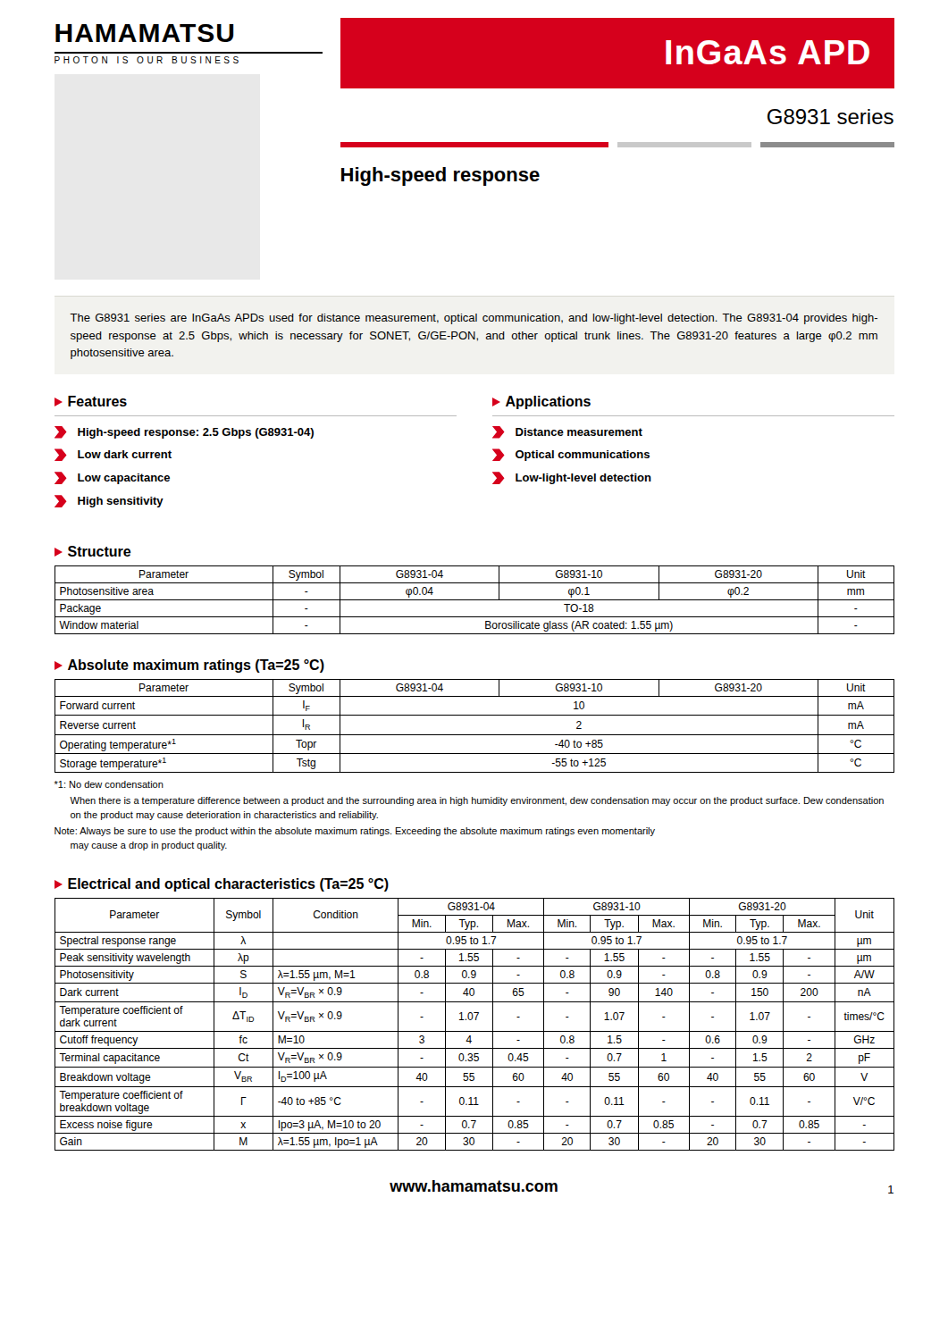HAMAMATSU
PHOTON IS OUR BUSINESS
InGaAs APD
G8931 series
High-speed response
The G8931 series are InGaAs APDs used for distance measurement, optical communication, and low-light-level detection. The G8931-04 provides high-speed response at 2.5 Gbps, which is necessary for SONET, G/GE-PON, and other optical trunk lines. The G8931-20 features a large φ0.2 mm photosensitive area.
Features
High-speed response: 2.5 Gbps (G8931-04)
Low dark current
Low capacitance
High sensitivity
Applications
Distance measurement
Optical communications
Low-light-level detection
Structure
| Parameter | Symbol | G8931-04 | G8931-10 | G8931-20 | Unit |
| --- | --- | --- | --- | --- | --- |
| Photosensitive area | - | φ0.04 | φ0.1 | φ0.2 | mm |
| Package | - | TO-18 | - |
| Window material | - | Borosilicate glass (AR coated: 1.55 µm) | - |
Absolute maximum ratings (Ta=25 °C)
| Parameter | Symbol | G8931-04 | G8931-10 | G8931-20 | Unit |
| --- | --- | --- | --- | --- | --- |
| Forward current | I F | 10 | mA |
| Reverse current | I R | 2 | mA |
| Operating temperature* 1 | Topr | -40 to +85 | °C |
| Storage temperature* 1 | Tstg | -55 to +125 | °C |
*1: No dew condensation
When there is a temperature difference between a product and the surrounding area in high humidity environment, dew condensation may occur on the product surface. Dew condensation on the product may cause deterioration in characteristics and reliability.
Note: Always be sure to use the product within the absolute maximum ratings. Exceeding the absolute maximum ratings even momentarily may cause a drop in product quality.
Electrical and optical characteristics (Ta=25 °C)
| Parameter | Symbol | Condition | G8931-04 | G8931-10 | G8931-20 | Unit |
| --- | --- | --- | --- | --- | --- | --- |
| Min. | Typ. | Max. | Min. | Typ. | Max. | Min. | Typ. | Max. |
| Spectral response range | λ | | 0.95 to 1.7 | 0.95 to 1.7 | 0.95 to 1.7 | µm |
| Peak sensitivity wavelength | λp | | - | 1.55 | - | - | 1.55 | - | - | 1.55 | - | µm |
| Photosensitivity | S | λ=1.55 µm, M=1 | 0.8 | 0.9 | - | 0.8 | 0.9 | - | 0.8 | 0.9 | - | A/W |
| Dark current | I D | V R =V BR × 0.9 | - | 40 | 65 | - | 90 | 140 | - | 150 | 200 | nA |
| Temperature coefficient of dark current | ΔT ID | V R =V BR × 0.9 | - | 1.07 | - | - | 1.07 | - | - | 1.07 | - | times/°C |
| Cutoff frequency | fc | M=10 | 3 | 4 | - | 0.8 | 1.5 | - | 0.6 | 0.9 | - | GHz |
| Terminal capacitance | Ct | V R =V BR × 0.9 | - | 0.35 | 0.45 | - | 0.7 | 1 | - | 1.5 | 2 | pF |
| Breakdown voltage | V BR | I D =100 µA | 40 | 55 | 60 | 40 | 55 | 60 | 40 | 55 | 60 | V |
| Temperature coefficient of breakdown voltage | Γ | -40 to +85 °C | - | 0.11 | - | - | 0.11 | - | - | 0.11 | - | V/°C |
| Excess noise figure | x | Ipo=3 µA, M=10 to 20 | - | 0.7 | 0.85 | - | 0.7 | 0.85 | - | 0.7 | 0.85 | - |
| Gain | M | λ=1.55 µm, Ipo=1 µA | 20 | 30 | - | 20 | 30 | - | 20 | 30 | - | - |
www.hamamatsu.com 1